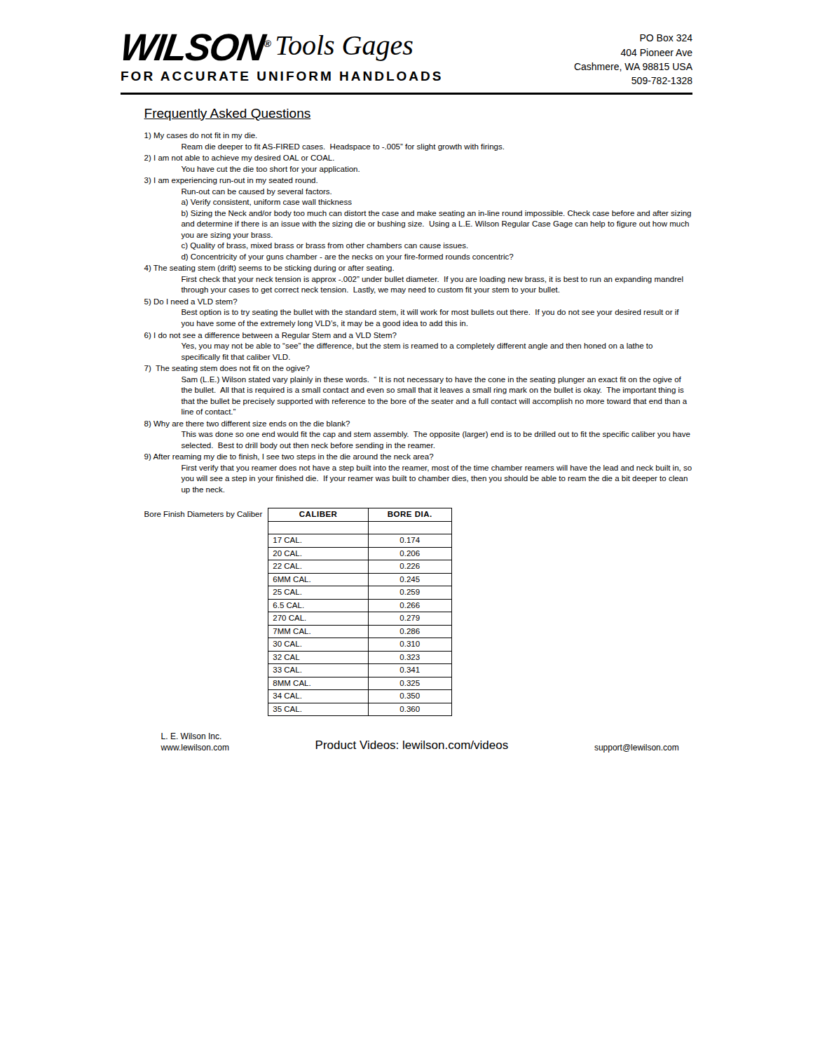WILSON®Tools Gages
FOR ACCURATE UNIFORM HANDLOADS
PO Box 324
404 Pioneer Ave
Cashmere, WA 98815 USA
509-782-1328
Frequently Asked Questions
1) My cases do not fit in my die. Ream die deeper to fit AS-FIRED cases. Headspace to -.005” for slight growth with firings.
2) I am not able to achieve my desired OAL or COAL. You have cut the die too short for your application.
3) I am experiencing run-out in my seated round.
Run-out can be caused by several factors.
a) Verify consistent, uniform case wall thickness
b) Sizing the Neck and/or body too much can distort the case and make seating an in-line round impossible. Check case before and after sizing and determine if there is an issue with the sizing die or bushing size. Using a L.E. Wilson Regular Case Gage can help to figure out how much you are sizing your brass.
c) Quality of brass, mixed brass or brass from other chambers can cause issues.
d) Concentricity of your guns chamber - are the necks on your fire-formed rounds concentric?
4) The seating stem (drift) seems to be sticking during or after seating. First check that your neck tension is approx -.002” under bullet diameter. If you are loading new brass, it is best to run an expanding mandrel through your cases to get correct neck tension. Lastly, we may need to custom fit your stem to your bullet.
5) Do I need a VLD stem? Best option is to try seating the bullet with the standard stem, it will work for most bullets out there. If you do not see your desired result or if you have some of the extremely long VLD’s, it may be a good idea to add this in.
6) I do not see a difference between a Regular Stem and a VLD Stem? Yes, you may not be able to “see” the difference, but the stem is reamed to a completely different angle and then honed on a lathe to specifically fit that caliber VLD.
7) The seating stem does not fit on the ogive? Sam (L.E.) Wilson stated vary plainly in these words. “ It is not necessary to have the cone in the seating plunger an exact fit on the ogive of the bullet. All that is required is a small contact and even so small that it leaves a small ring mark on the bullet is okay. The important thing is that the bullet be precisely supported with reference to the bore of the seater and a full contact will accomplish no more toward that end than a line of contact.”
8) Why are there two different size ends on the die blank? This was done so one end would fit the cap and stem assembly. The opposite (larger) end is to be drilled out to fit the specific caliber you have selected. Best to drill body out then neck before sending in the reamer.
9) After reaming my die to finish, I see two steps in the die around the neck area? First verify that you reamer does not have a step built into the reamer, most of the time chamber reamers will have the lead and neck built in, so you will see a step in your finished die. If your reamer was built to chamber dies, then you should be able to ream the die a bit deeper to clean up the neck.
Bore Finish Diameters by Caliber
| CALIBER | BORE DIA. |
| --- | --- |
| 17 CAL. | 0.174 |
| 20 CAL. | 0.206 |
| 22 CAL. | 0.226 |
| 6MM CAL. | 0.245 |
| 25 CAL. | 0.259 |
| 6.5 CAL. | 0.266 |
| 270 CAL. | 0.279 |
| 7MM CAL. | 0.286 |
| 30 CAL. | 0.310 |
| 32 CAL | 0.323 |
| 33 CAL. | 0.341 |
| 8MM CAL. | 0.325 |
| 34 CAL. | 0.350 |
| 35 CAL. | 0.360 |
L. E. Wilson Inc.
www.lewilson.com
Product Videos: lewilson.com/videos
support@lewilson.com